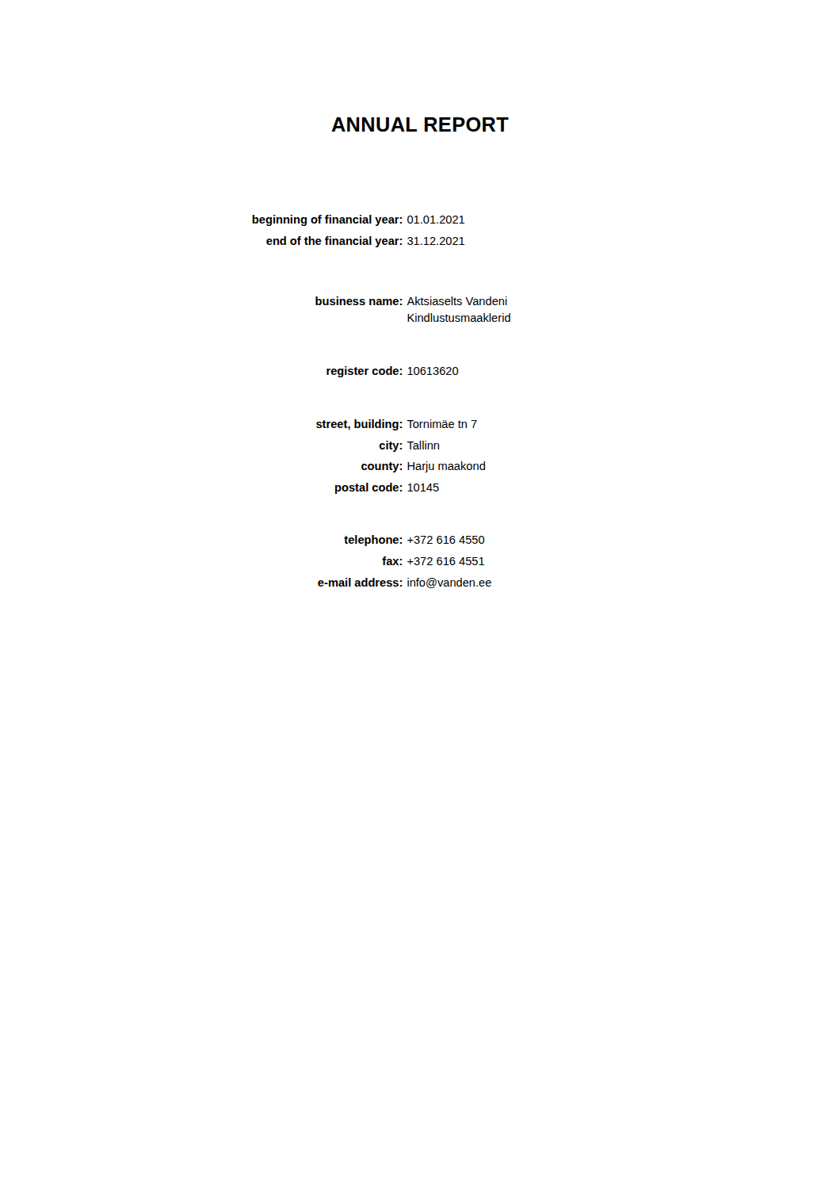ANNUAL REPORT
beginning of financial year:
01.01.2021
end of the financial year:
31.12.2021
business name:
Aktsiaselts Vandeni Kindlustusmaaklerid
register code:
10613620
street, building:
Tornimäe tn 7
city:
Tallinn
county:
Harju maakond
postal code:
10145
telephone:
+372 616 4550
fax:
+372 616 4551
e-mail address:
info@vanden.ee